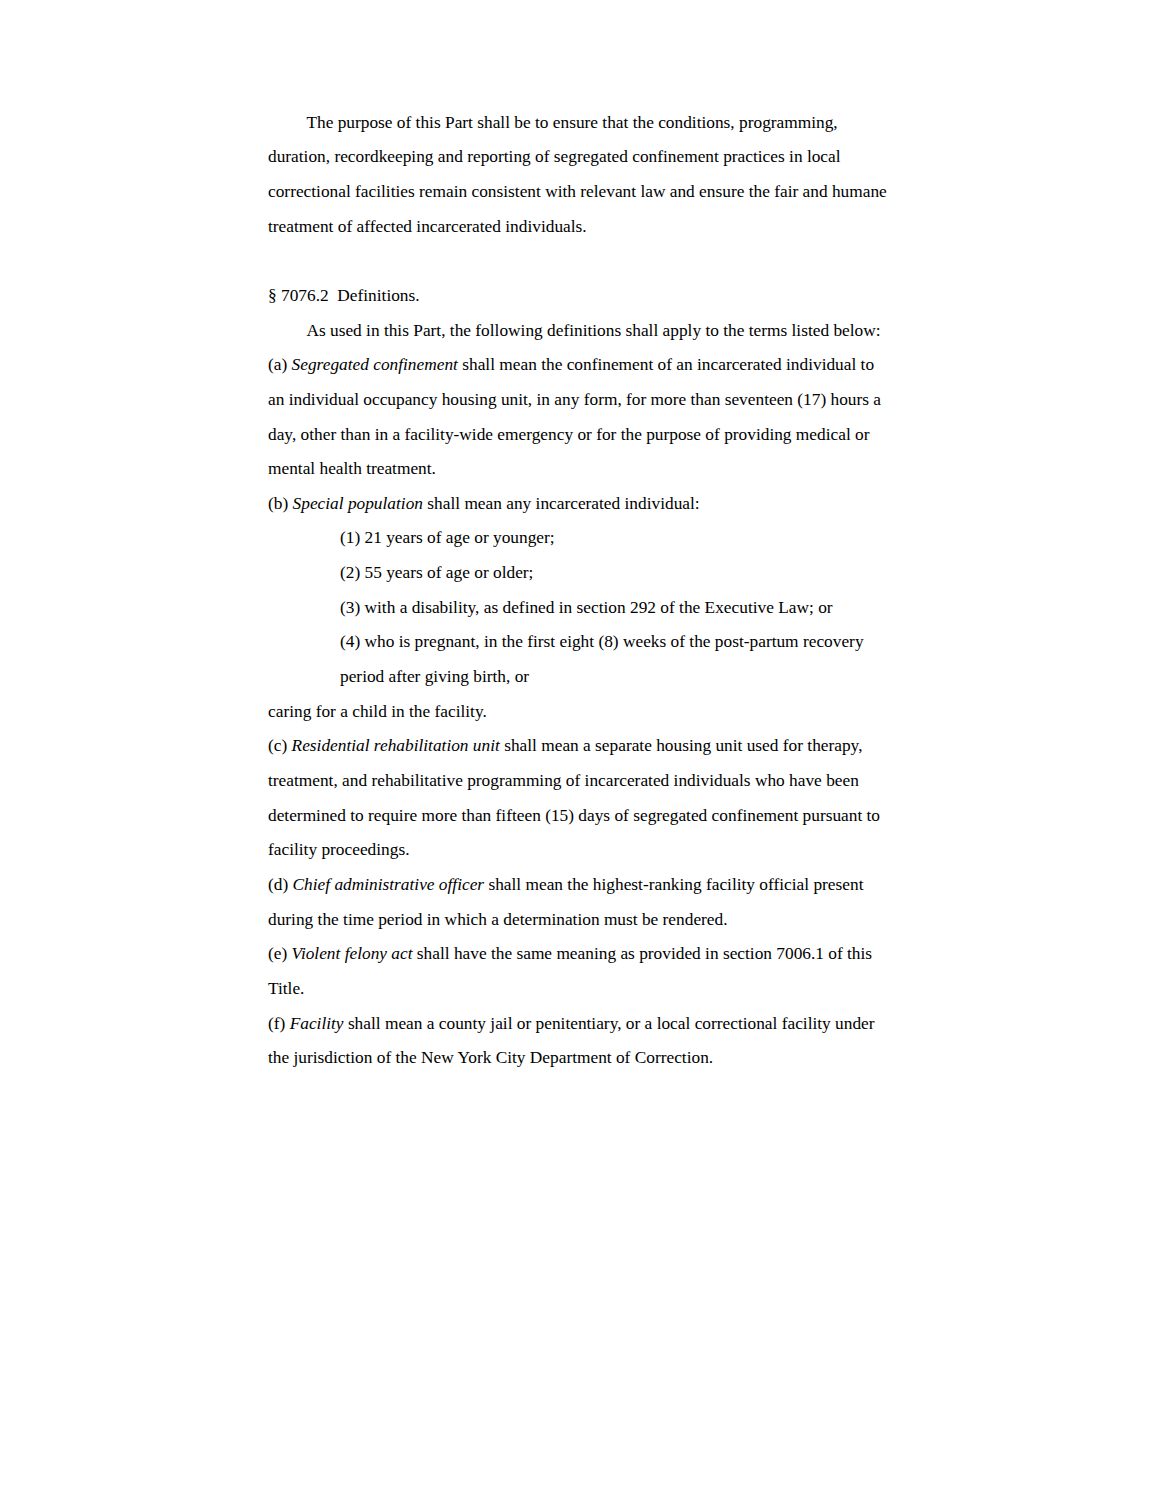The purpose of this Part shall be to ensure that the conditions, programming, duration, recordkeeping and reporting of segregated confinement practices in local correctional facilities remain consistent with relevant law and ensure the fair and humane treatment of affected incarcerated individuals.
§ 7076.2 Definitions.
As used in this Part, the following definitions shall apply to the terms listed below:
(a) Segregated confinement shall mean the confinement of an incarcerated individual to an individual occupancy housing unit, in any form, for more than seventeen (17) hours a day, other than in a facility-wide emergency or for the purpose of providing medical or mental health treatment.
(b) Special population shall mean any incarcerated individual:
(1) 21 years of age or younger;
(2) 55 years of age or older;
(3) with a disability, as defined in section 292 of the Executive Law; or
(4) who is pregnant, in the first eight (8) weeks of the post-partum recovery period after giving birth, or
caring for a child in the facility.
(c) Residential rehabilitation unit shall mean a separate housing unit used for therapy, treatment, and rehabilitative programming of incarcerated individuals who have been determined to require more than fifteen (15) days of segregated confinement pursuant to facility proceedings.
(d) Chief administrative officer shall mean the highest-ranking facility official present during the time period in which a determination must be rendered.
(e) Violent felony act shall have the same meaning as provided in section 7006.1 of this Title.
(f) Facility shall mean a county jail or penitentiary, or a local correctional facility under the jurisdiction of the New York City Department of Correction.